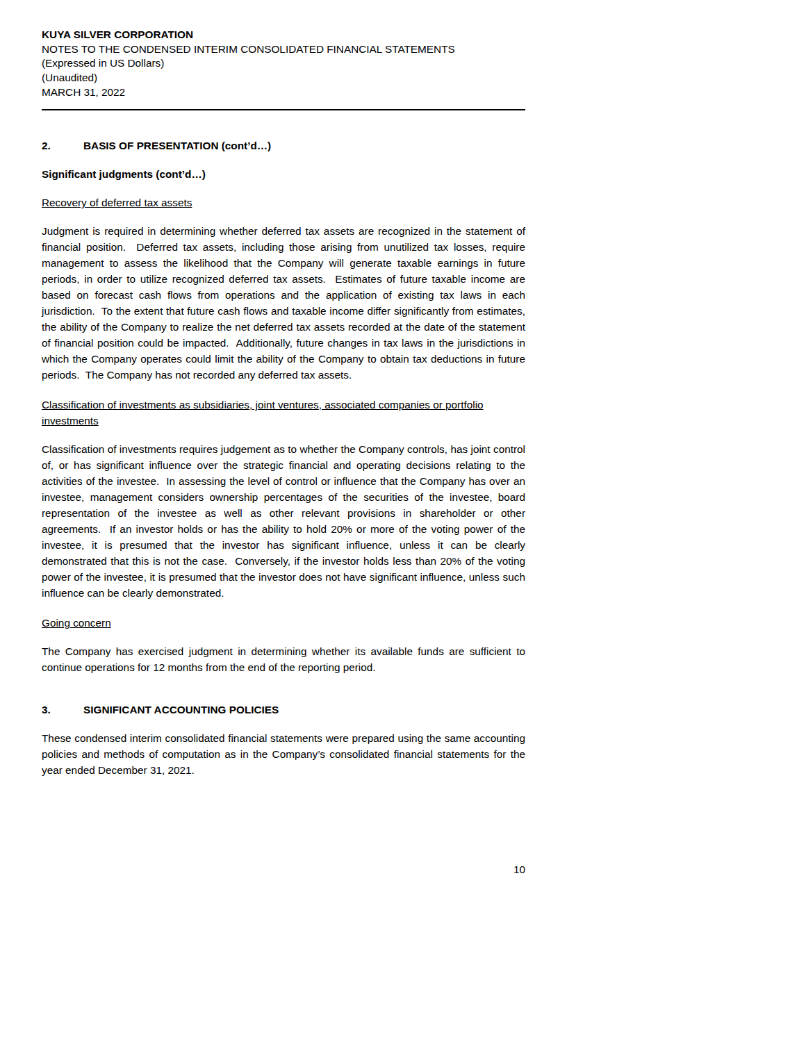KUYA SILVER CORPORATION
NOTES TO THE CONDENSED INTERIM CONSOLIDATED FINANCIAL STATEMENTS
(Expressed in US Dollars)
(Unaudited)
MARCH 31, 2022
2. BASIS OF PRESENTATION (cont’d…)
Significant judgments (cont’d…)
Recovery of deferred tax assets
Judgment is required in determining whether deferred tax assets are recognized in the statement of financial position. Deferred tax assets, including those arising from unutilized tax losses, require management to assess the likelihood that the Company will generate taxable earnings in future periods, in order to utilize recognized deferred tax assets. Estimates of future taxable income are based on forecast cash flows from operations and the application of existing tax laws in each jurisdiction. To the extent that future cash flows and taxable income differ significantly from estimates, the ability of the Company to realize the net deferred tax assets recorded at the date of the statement of financial position could be impacted. Additionally, future changes in tax laws in the jurisdictions in which the Company operates could limit the ability of the Company to obtain tax deductions in future periods. The Company has not recorded any deferred tax assets.
Classification of investments as subsidiaries, joint ventures, associated companies or portfolio investments
Classification of investments requires judgement as to whether the Company controls, has joint control of, or has significant influence over the strategic financial and operating decisions relating to the activities of the investee. In assessing the level of control or influence that the Company has over an investee, management considers ownership percentages of the securities of the investee, board representation of the investee as well as other relevant provisions in shareholder or other agreements. If an investor holds or has the ability to hold 20% or more of the voting power of the investee, it is presumed that the investor has significant influence, unless it can be clearly demonstrated that this is not the case. Conversely, if the investor holds less than 20% of the voting power of the investee, it is presumed that the investor does not have significant influence, unless such influence can be clearly demonstrated.
Going concern
The Company has exercised judgment in determining whether its available funds are sufficient to continue operations for 12 months from the end of the reporting period.
3. SIGNIFICANT ACCOUNTING POLICIES
These condensed interim consolidated financial statements were prepared using the same accounting policies and methods of computation as in the Company’s consolidated financial statements for the year ended December 31, 2021.
10